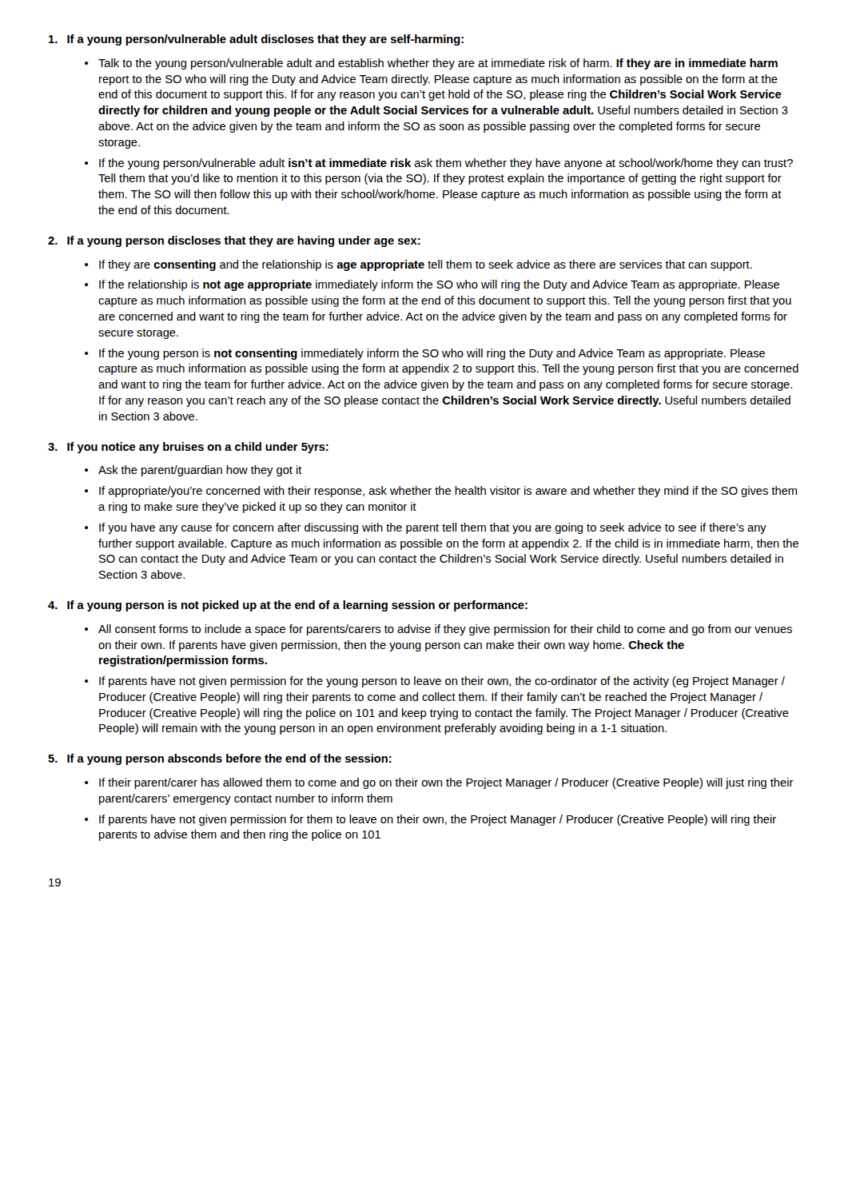If a young person/vulnerable adult discloses that they are self-harming:
Talk to the young person/vulnerable adult and establish whether they are at immediate risk of harm. If they are in immediate harm report to the SO who will ring the Duty and Advice Team directly. Please capture as much information as possible on the form at the end of this document to support this. If for any reason you can’t get hold of the SO, please ring the Children’s Social Work Service directly for children and young people or the Adult Social Services for a vulnerable adult. Useful numbers detailed in Section 3 above. Act on the advice given by the team and inform the SO as soon as possible passing over the completed forms for secure storage.
If the young person/vulnerable adult isn’t at immediate risk ask them whether they have anyone at school/work/home they can trust? Tell them that you’d like to mention it to this person (via the SO). If they protest explain the importance of getting the right support for them. The SO will then follow this up with their school/work/home. Please capture as much information as possible using the form at the end of this document.
If a young person discloses that they are having under age sex:
If they are consenting and the relationship is age appropriate tell them to seek advice as there are services that can support.
If the relationship is not age appropriate immediately inform the SO who will ring the Duty and Advice Team as appropriate. Please capture as much information as possible using the form at the end of this document to support this. Tell the young person first that you are concerned and want to ring the team for further advice. Act on the advice given by the team and pass on any completed forms for secure storage.
If the young person is not consenting immediately inform the SO who will ring the Duty and Advice Team as appropriate. Please capture as much information as possible using the form at appendix 2 to support this. Tell the young person first that you are concerned and want to ring the team for further advice. Act on the advice given by the team and pass on any completed forms for secure storage. If for any reason you can’t reach any of the SO please contact the Children’s Social Work Service directly. Useful numbers detailed in Section 3 above.
If you notice any bruises on a child under 5yrs:
Ask the parent/guardian how they got it
If appropriate/you’re concerned with their response, ask whether the health visitor is aware and whether they mind if the SO gives them a ring to make sure they’ve picked it up so they can monitor it
If you have any cause for concern after discussing with the parent tell them that you are going to seek advice to see if there’s any further support available. Capture as much information as possible on the form at appendix 2. If the child is in immediate harm, then the SO can contact the Duty and Advice Team or you can contact the Children’s Social Work Service directly. Useful numbers detailed in Section 3 above.
If a young person is not picked up at the end of a learning session or performance:
All consent forms to include a space for parents/carers to advise if they give permission for their child to come and go from our venues on their own. If parents have given permission, then the young person can make their own way home. Check the registration/permission forms.
If parents have not given permission for the young person to leave on their own, the co-ordinator of the activity (eg Project Manager / Producer (Creative People) will ring their parents to come and collect them. If their family can’t be reached the Project Manager / Producer (Creative People) will ring the police on 101 and keep trying to contact the family. The Project Manager / Producer (Creative People) will remain with the young person in an open environment preferably avoiding being in a 1-1 situation.
If a young person absconds before the end of the session:
If their parent/carer has allowed them to come and go on their own the Project Manager / Producer (Creative People) will just ring their parent/carers’ emergency contact number to inform them
If parents have not given permission for them to leave on their own, the Project Manager / Producer (Creative People) will ring their parents to advise them and then ring the police on 101
19